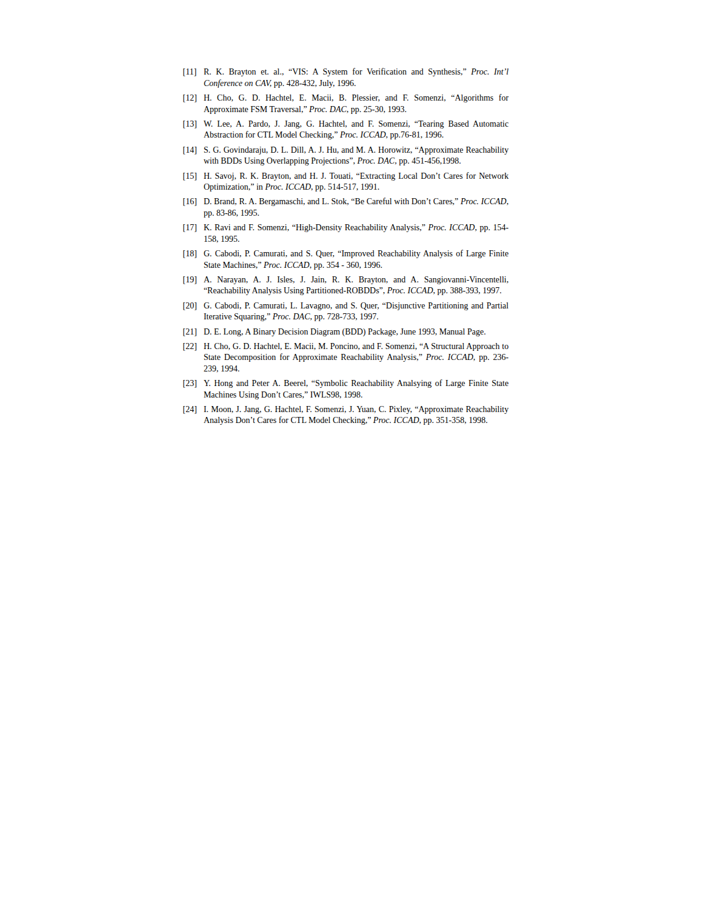[11] R. K. Brayton et. al., “VIS: A System for Verification and Synthesis,” Proc. Int’l Conference on CAV, pp. 428-432, July, 1996.
[12] H. Cho, G. D. Hachtel, E. Macii, B. Plessier, and F. Somenzi, “Algorithms for Approximate FSM Traversal,” Proc. DAC, pp. 25-30, 1993.
[13] W. Lee, A. Pardo, J. Jang, G. Hachtel, and F. Somenzi, “Tearing Based Automatic Abstraction for CTL Model Checking,” Proc. ICCAD, pp.76-81, 1996.
[14] S. G. Govindaraju, D. L. Dill, A. J. Hu, and M. A. Horowitz, “Approximate Reachability with BDDs Using Overlapping Projections”, Proc. DAC, pp. 451-456,1998.
[15] H. Savoj, R. K. Brayton, and H. J. Touati, “Extracting Local Don’t Cares for Network Optimization,” in Proc. ICCAD, pp. 514-517, 1991.
[16] D. Brand, R. A. Bergamaschi, and L. Stok, “Be Careful with Don’t Cares,” Proc. ICCAD, pp. 83-86, 1995.
[17] K. Ravi and F. Somenzi, “High-Density Reachability Analysis,” Proc. ICCAD, pp. 154-158, 1995.
[18] G. Cabodi, P. Camurati, and S. Quer, “Improved Reachability Analysis of Large Finite State Machines,” Proc. ICCAD, pp. 354 - 360, 1996.
[19] A. Narayan, A. J. Isles, J. Jain, R. K. Brayton, and A. Sangiovanni-Vincentelli, “Reachability Analysis Using Partitioned-ROBDDs”, Proc. ICCAD, pp. 388-393, 1997.
[20] G. Cabodi, P. Camurati, L. Lavagno, and S. Quer, “Disjunctive Partitioning and Partial Iterative Squaring,” Proc. DAC, pp. 728-733, 1997.
[21] D. E. Long, A Binary Decision Diagram (BDD) Package, June 1993, Manual Page.
[22] H. Cho, G. D. Hachtel, E. Macii, M. Poncino, and F. Somenzi, “A Structural Approach to State Decomposition for Approximate Reachability Analysis,” Proc. ICCAD, pp. 236-239, 1994.
[23] Y. Hong and Peter A. Beerel, “Symbolic Reachability Analsying of Large Finite State Machines Using Don’t Cares,” IWLS98, 1998.
[24] I. Moon, J. Jang, G. Hachtel, F. Somenzi, J. Yuan, C. Pixley, “Approximate Reachability Analysis Don’t Cares for CTL Model Checking,” Proc. ICCAD, pp. 351-358, 1998.